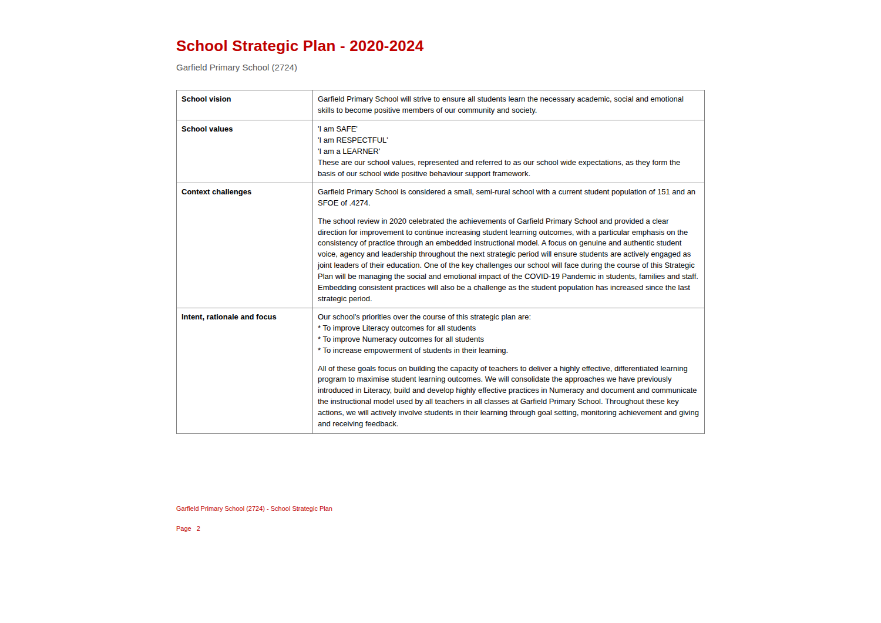School Strategic Plan - 2020-2024
Garfield Primary School (2724)
| School vision | Garfield Primary School will strive to ensure all students learn the necessary academic, social and emotional skills to become positive members of our community and society. |
| School values | 'I am SAFE' 'I am RESPECTFUL' 'I am a LEARNER' These are our school values, represented and referred to as our school wide expectations, as they form the basis of our school wide positive behaviour support framework. |
| Context challenges | Garfield Primary School is considered a small, semi-rural school with a current student population of 151 and an SFOE of .4274. The school review in 2020 celebrated the achievements of Garfield Primary School and provided a clear direction for improvement to continue increasing student learning outcomes, with a particular emphasis on the consistency of practice through an embedded instructional model. A focus on genuine and authentic student voice, agency and leadership throughout the next strategic period will ensure students are actively engaged as joint leaders of their education. One of the key challenges our school will face during the course of this Strategic Plan will be managing the social and emotional impact of the COVID-19 Pandemic in students, families and staff. Embedding consistent practices will also be a challenge as the student population has increased since the last strategic period. |
| Intent, rationale and focus | Our school's priorities over the course of this strategic plan are: * To improve Literacy outcomes for all students * To improve Numeracy outcomes for all students * To increase empowerment of students in their learning. All of these goals focus on building the capacity of teachers to deliver a highly effective, differentiated learning program to maximise student learning outcomes. We will consolidate the approaches we have previously introduced in Literacy, build and develop highly effective practices in Numeracy and document and communicate the instructional model used by all teachers in all classes at Garfield Primary School. Throughout these key actions, we will actively involve students in their learning through goal setting, monitoring achievement and giving and receiving feedback. |
Garfield Primary School (2724) - School Strategic Plan
Page 2